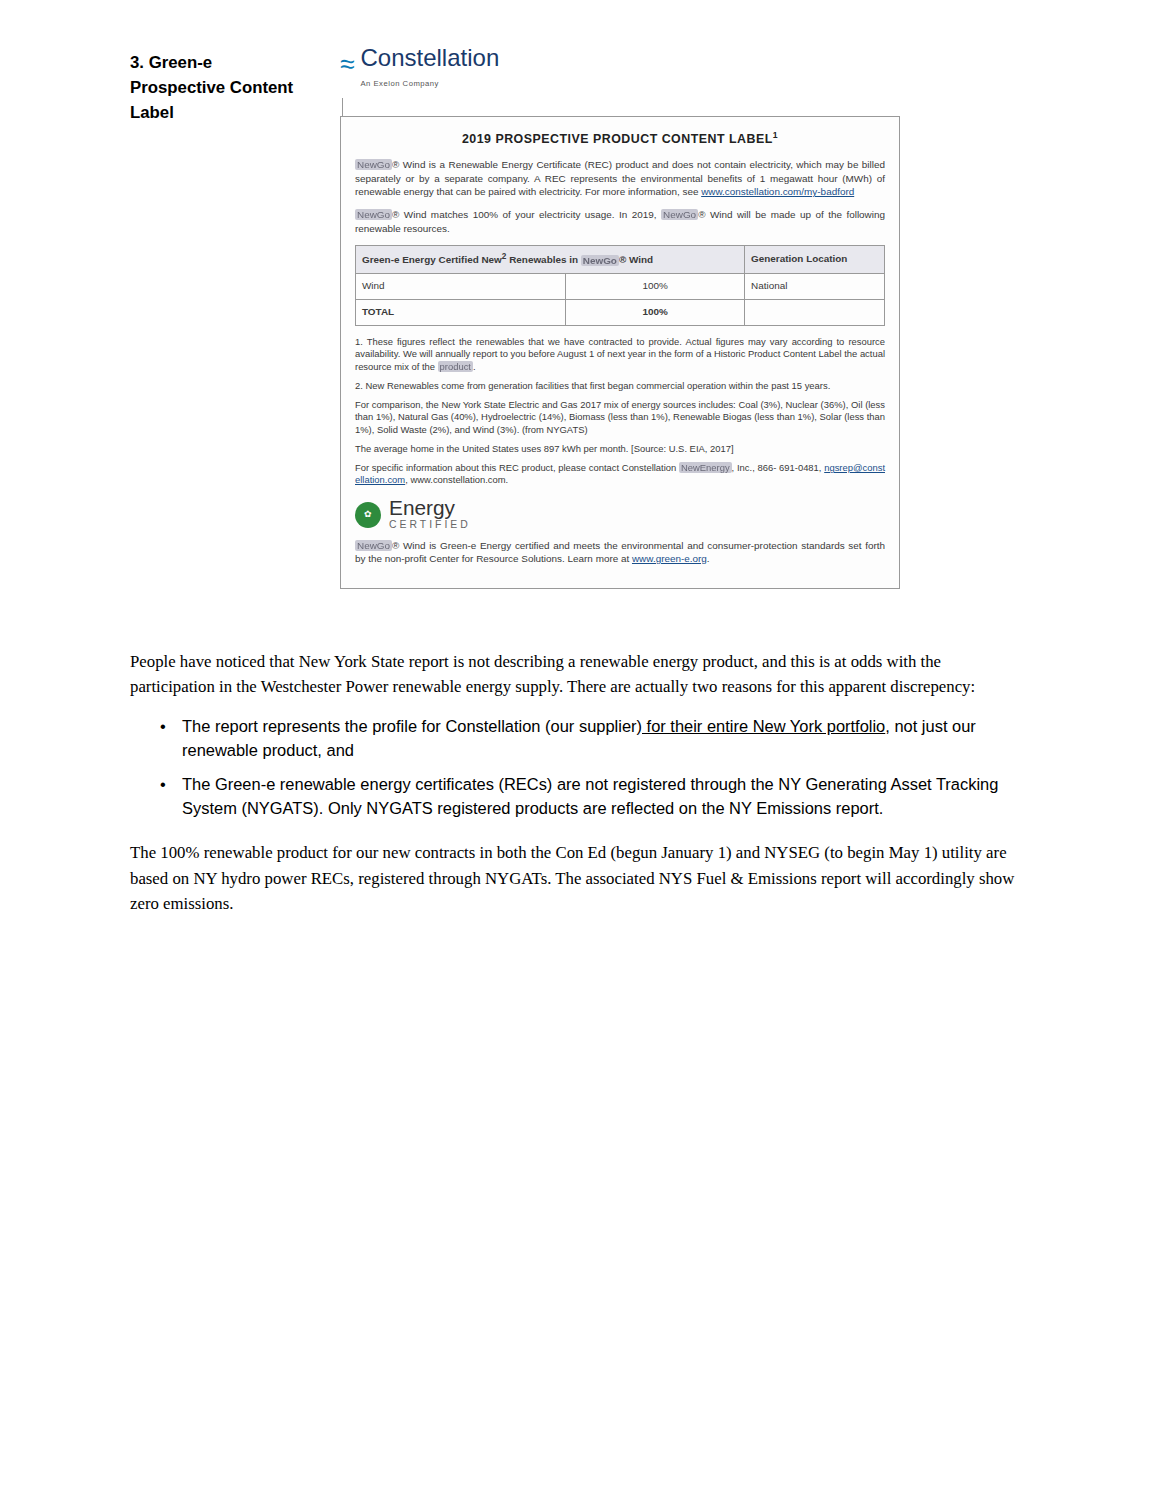3. Green-e Prospective Content Label
≈ Constellation An Exelon Company
2019 PROSPECTIVE PRODUCT CONTENT LABEL1
NewGo® Wind is a Renewable Energy Certificate (REC) product and does not contain electricity, which may be billed separately or by a separate company. A REC represents the environmental benefits of 1 megawatt hour (MWh) of renewable energy that can be paired with electricity. For more information, see www.constellation.com/my-badford
NewGo® Wind matches 100% of your electricity usage. In 2019, NewGo® Wind will be made up of the following renewable resources.
| Green-e Energy Certified New 2 Renewables in NewGo ® Wind | Generation Location |
| --- | --- |
| Wind | 100% | National |
| TOTAL | 100% | |
1. These figures reflect the renewables that we have contracted to provide. Actual figures may vary according to resource availability. We will annually report to you before August 1 of next year in the form of a Historic Product Content Label the actual resource mix of the product.
2. New Renewables come from generation facilities that first began commercial operation within the past 15 years.
For comparison, the New York State Electric and Gas 2017 mix of energy sources includes: Coal (3%), Nuclear (36%), Oil (less than 1%), Natural Gas (40%), Hydroelectric (14%), Biomass (less than 1%), Renewable Biogas (less than 1%), Solar (less than 1%), Solid Waste (2%), and Wind (3%). (from NYGATS)
The average home in the United States uses 897 kWh per month. [Source: U.S. EIA, 2017]
For specific information about this REC product, please contact Constellation NewEnergy, Inc., 866- 691-0481, ngsrep@constellation.com, www.constellation.com.
✿ Energy CERTIFIED
NewGo® Wind is Green-e Energy certified and meets the environmental and consumer-protection standards set forth by the non-profit Center for Resource Solutions. Learn more at www.green-e.org.
People have noticed that New York State report is not describing a renewable energy product, and this is at odds with the participation in the Westchester Power renewable energy supply. There are actually two reasons for this apparent discrepency:
The report represents the profile for Constellation (our supplier) for their entire New York portfolio, not just our renewable product, and
The Green-e renewable energy certificates (RECs) are not registered through the NY Generating Asset Tracking System (NYGATS). Only NYGATS registered products are reflected on the NY Emissions report.
The 100% renewable product for our new contracts in both the Con Ed (begun January 1) and NYSEG (to begin May 1) utility are based on NY hydro power RECs, registered through NYGATs. The associated NYS Fuel & Emissions report will accordingly show zero emissions.